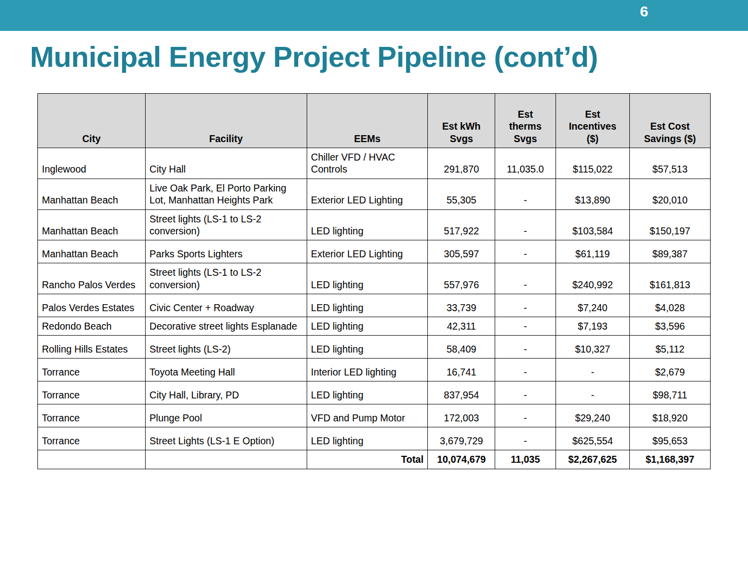6
Municipal Energy Project Pipeline (cont’d)
| City | Facility | EEMs | Est kWh Svgs | Est therms Svgs | Est Incentives ($) | Est Cost Savings ($) |
| --- | --- | --- | --- | --- | --- | --- |
| Inglewood | City Hall | Chiller VFD / HVAC Controls | 291,870 | 11,035.0 | $115,022 | $57,513 |
| Manhattan Beach | Live Oak Park, El Porto Parking Lot, Manhattan Heights Park | Exterior LED Lighting | 55,305 | - | $13,890 | $20,010 |
| Manhattan Beach | Street lights (LS-1 to LS-2 conversion) | LED lighting | 517,922 | - | $103,584 | $150,197 |
| Manhattan Beach | Parks Sports Lighters | Exterior LED Lighting | 305,597 | - | $61,119 | $89,387 |
| Rancho Palos Verdes | Street lights (LS-1 to LS-2 conversion) | LED lighting | 557,976 | - | $240,992 | $161,813 |
| Palos Verdes Estates | Civic Center + Roadway | LED lighting | 33,739 | - | $7,240 | $4,028 |
| Redondo Beach | Decorative street lights Esplanade | LED lighting | 42,311 | - | $7,193 | $3,596 |
| Rolling Hills Estates | Street lights (LS-2) | LED lighting | 58,409 | - | $10,327 | $5,112 |
| Torrance | Toyota Meeting Hall | Interior LED lighting | 16,741 | - | - | $2,679 |
| Torrance | City Hall, Library, PD | LED lighting | 837,954 | - | - | $98,711 |
| Torrance | Plunge Pool | VFD and Pump Motor | 172,003 | - | $29,240 | $18,920 |
| Torrance | Street Lights (LS-1 E Option) | LED lighting | 3,679,729 | - | $625,554 | $95,653 |
| | | Total | 10,074,679 | 11,035 | $2,267,625 | $1,168,397 |